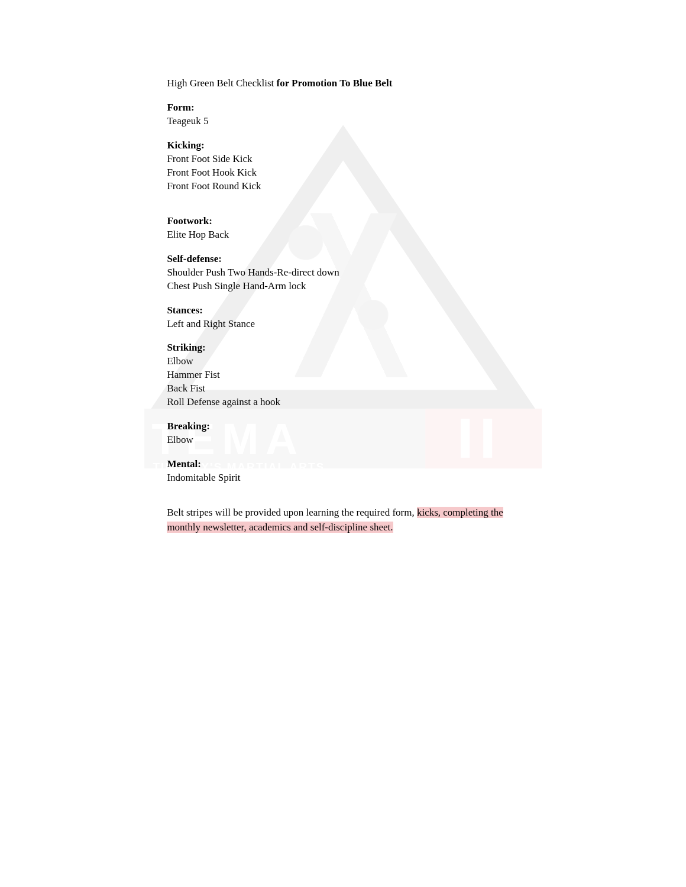TEMA
TINGLEY'S MARTIAL ARTS
High Green Belt Checklist for Promotion To Blue Belt
Form:
Teageuk 5
Kicking:
Front Foot Side Kick
Front Foot Hook Kick
Front Foot Round Kick
Footwork:
Elite Hop Back
Self-defense:
Shoulder Push Two Hands-Re-direct down
Chest Push Single Hand-Arm lock
Stances:
Left and Right Stance
Striking:
Elbow
Hammer Fist
Back Fist
Roll Defense against a hook
Breaking:
Elbow
Mental:
Indomitable Spirit
Belt stripes will be provided upon learning the required form, kicks, completing the monthly newsletter, academics and self-discipline sheet.